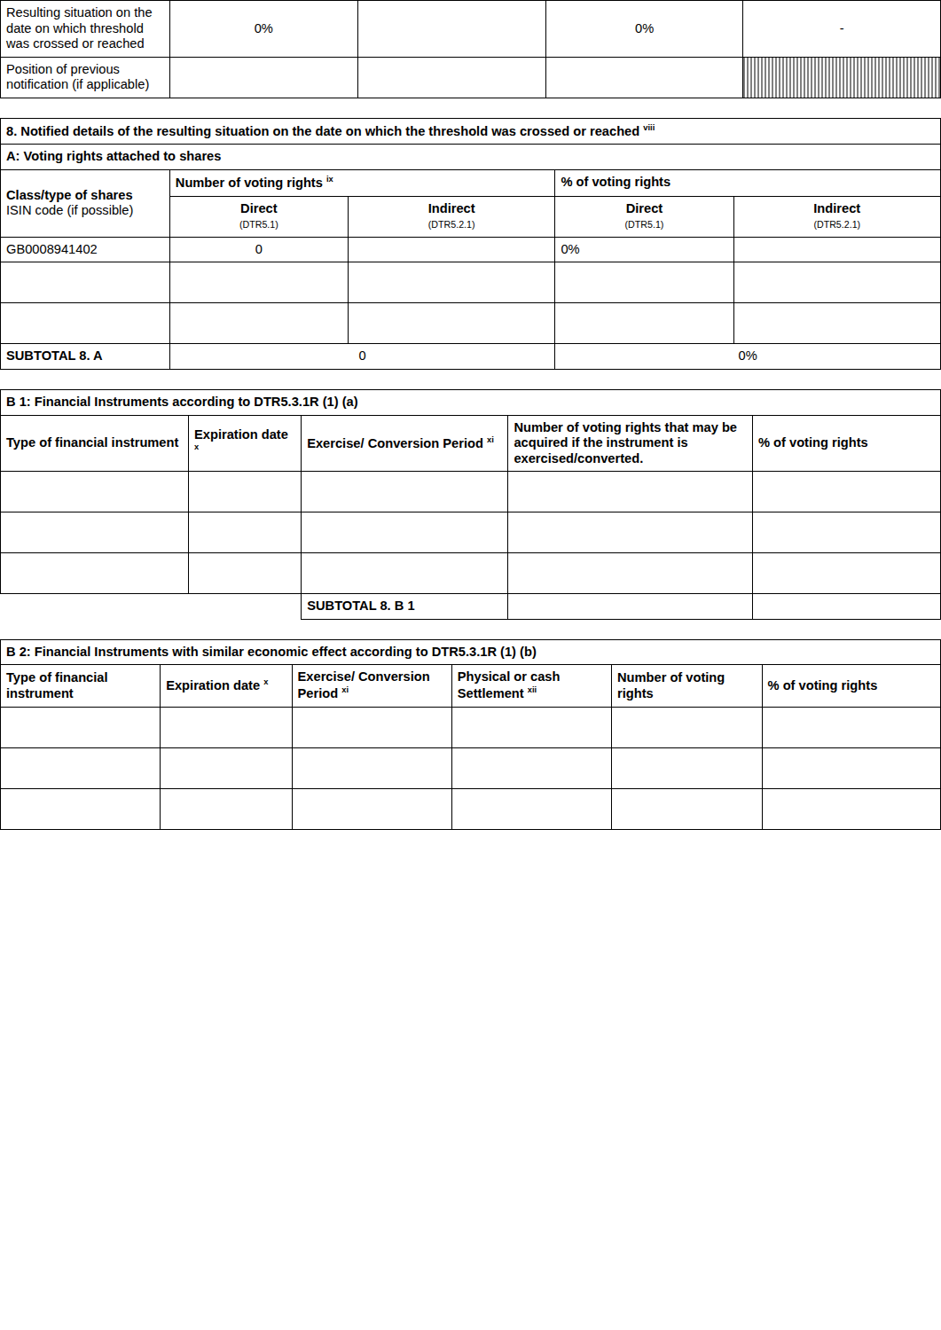| Resulting situation on the date on which threshold was crossed or reached | 0% | | 0% | - |
| Position of previous notification (if applicable) | | | | |
| 8. Notified details of the resulting situation on the date on which the threshold was crossed or reached viii |
| A: Voting rights attached to shares |
| Class/type of shares ISIN code (if possible) | Number of voting rights ix | % of voting rights |
| Direct (DTR5.1) | Indirect (DTR5.2.1) | Direct (DTR5.1) | Indirect (DTR5.2.1) |
| GB0008941402 | 0 | | 0% | |
| SUBTOTAL 8. A | 0 | 0% |
| B 1: Financial Instruments according to DTR5.3.1R (1) (a) |
| Type of financial instrument | Expiration date x | Exercise/ Conversion Period xi | Number of voting rights that may be acquired if the instrument is exercised/converted. | % of voting rights |
| | | SUBTOTAL 8. B 1 | | |
| B 2: Financial Instruments with similar economic effect according to DTR5.3.1R (1) (b) |
| Type of financial instrument | Expiration date x | Exercise/ Conversion Period xi | Physical or cash Settlement xii | Number of voting rights | % of voting rights |